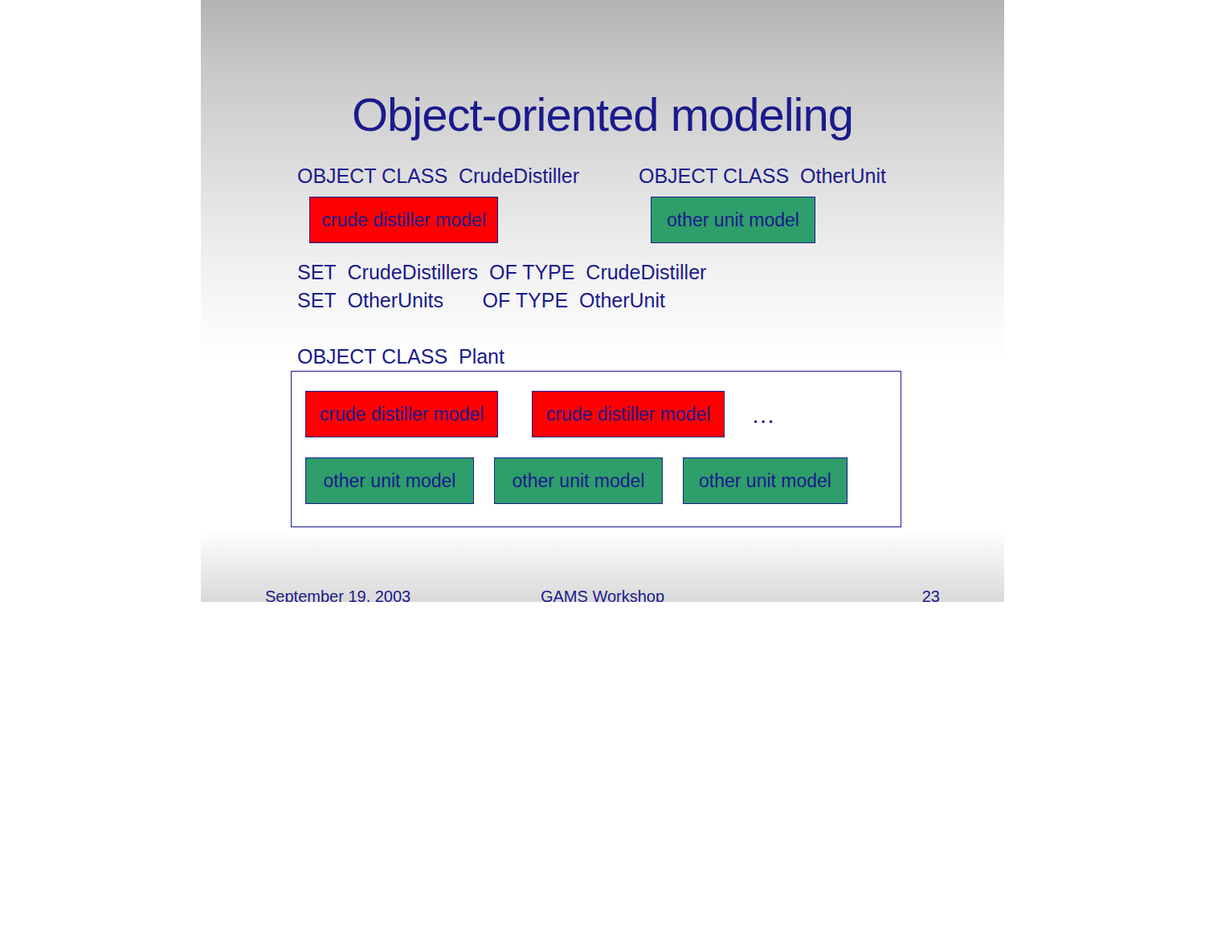Object-oriented modeling
OBJECT CLASS CrudeDistiller
OBJECT CLASS OtherUnit
crude distiller model
other unit model
SET CrudeDistillers OF TYPE CrudeDistiller
SET OtherUnits OF TYPE OtherUnit
OBJECT CLASS Plant
crude distiller model
crude distiller model
…
other unit model
other unit model
other unit model
September 19, 2003 GAMS Workshop 23